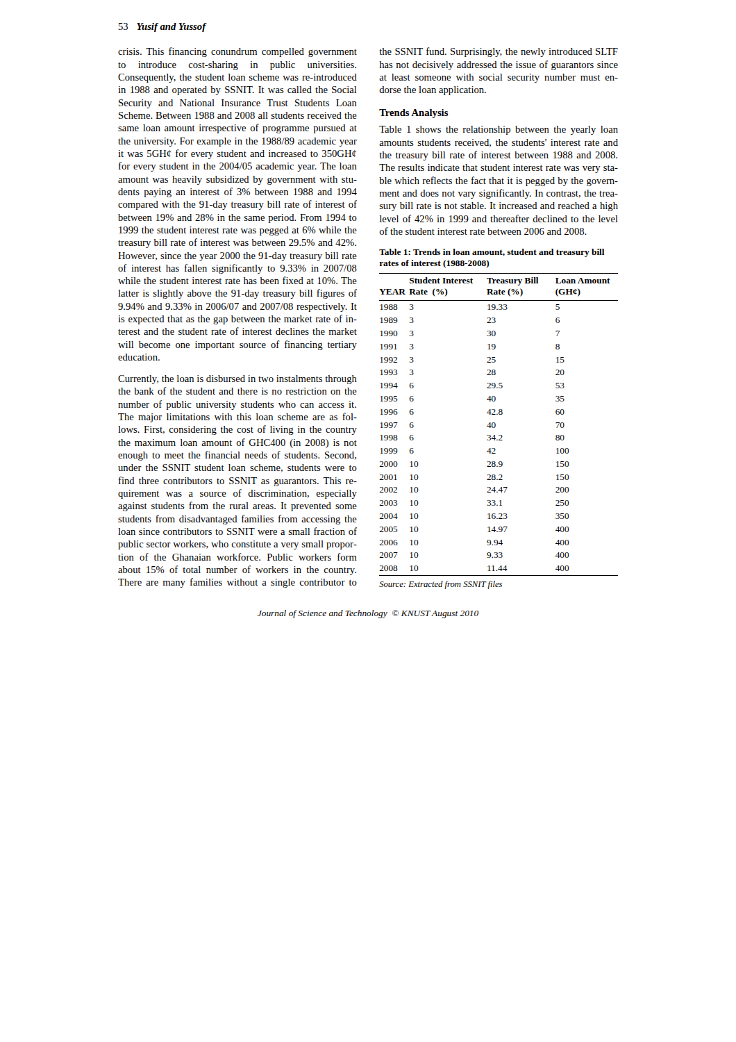53 Yusif and Yussof
crisis. This financing conundrum compelled government to introduce cost-sharing in public universities. Consequently, the student loan scheme was re-introduced in 1988 and operated by SSNIT. It was called the Social Security and National Insurance Trust Students Loan Scheme. Between 1988 and 2008 all students received the same loan amount irrespective of programme pursued at the university. For example in the 1988/89 academic year it was 5GH¢ for every student and increased to 350GH¢ for every student in the 2004/05 academic year. The loan amount was heavily subsidized by government with students paying an interest of 3% between 1988 and 1994 compared with the 91-day treasury bill rate of interest of between 19% and 28% in the same period. From 1994 to 1999 the student interest rate was pegged at 6% while the treasury bill rate of interest was between 29.5% and 42%. However, since the year 2000 the 91-day treasury bill rate of interest has fallen significantly to 9.33% in 2007/08 while the student interest rate has been fixed at 10%. The latter is slightly above the 91-day treasury bill figures of 9.94% and 9.33% in 2006/07 and 2007/08 respectively. It is expected that as the gap between the market rate of interest and the student rate of interest declines the market will become one important source of financing tertiary education.
Currently, the loan is disbursed in two instalments through the bank of the student and there is no restriction on the number of public university students who can access it. The major limitations with this loan scheme are as follows. First, considering the cost of living in the country the maximum loan amount of GHC400 (in 2008) is not enough to meet the financial needs of students. Second, under the SSNIT student loan scheme, students were to find three contributors to SSNIT as guarantors. This requirement was a source of discrimination, especially against students from the rural areas. It prevented some students from disadvantaged families from accessing the loan since contributors to SSNIT were a small fraction of public sector workers, who constitute a very small proportion of the Ghanaian workforce. Public workers form about 15% of total number of workers in the country. There are many families without a single contributor to the SSNIT fund. Surprisingly, the newly introduced SLTF has not decisively addressed the issue of guarantors since at least someone with social security number must endorse the loan application.
Trends Analysis
Table 1 shows the relationship between the yearly loan amounts students received, the students' interest rate and the treasury bill rate of interest between 1988 and 2008. The results indicate that student interest rate was very stable which reflects the fact that it is pegged by the government and does not vary significantly. In contrast, the treasury bill rate is not stable. It increased and reached a high level of 42% in 1999 and thereafter declined to the level of the student interest rate between 2006 and 2008.
Table 1: Trends in loan amount, student and treasury bill rates of interest (1988-2008)
| YEAR | Student Interest Rate (%) | Treasury Bill Rate (%) | Loan Amount (GH¢) |
| --- | --- | --- | --- |
| 1988 | 3 | 19.33 | 5 |
| 1989 | 3 | 23 | 6 |
| 1990 | 3 | 30 | 7 |
| 1991 | 3 | 19 | 8 |
| 1992 | 3 | 25 | 15 |
| 1993 | 3 | 28 | 20 |
| 1994 | 6 | 29.5 | 53 |
| 1995 | 6 | 40 | 35 |
| 1996 | 6 | 42.8 | 60 |
| 1997 | 6 | 40 | 70 |
| 1998 | 6 | 34.2 | 80 |
| 1999 | 6 | 42 | 100 |
| 2000 | 10 | 28.9 | 150 |
| 2001 | 10 | 28.2 | 150 |
| 2002 | 10 | 24.47 | 200 |
| 2003 | 10 | 33.1 | 250 |
| 2004 | 10 | 16.23 | 350 |
| 2005 | 10 | 14.97 | 400 |
| 2006 | 10 | 9.94 | 400 |
| 2007 | 10 | 9.33 | 400 |
| 2008 | 10 | 11.44 | 400 |
Source: Extracted from SSNIT files
Journal of Science and Technology © KNUST August 2010